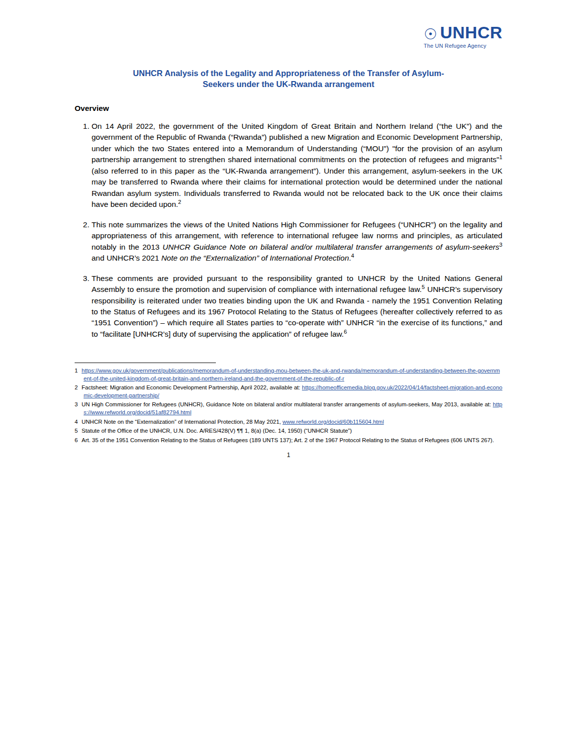☉UNHCR
The UN Refugee Agency
UNHCR Analysis of the Legality and Appropriateness of the Transfer of Asylum-
Seekers under the UK-Rwanda arrangement
Overview
On 14 April 2022, the government of the United Kingdom of Great Britain and Northern Ireland (“the UK”) and the government of the Republic of Rwanda (“Rwanda”) published a new Migration and Economic Development Partnership, under which the two States entered into a Memorandum of Understanding (“MOU”) "for the provision of an asylum partnership arrangement to strengthen shared international commitments on the protection of refugees and migrants"1 (also referred to in this paper as the “UK-Rwanda arrangement”). Under this arrangement, asylum-seekers in the UK may be transferred to Rwanda where their claims for international protection would be determined under the national Rwandan asylum system. Individuals transferred to Rwanda would not be relocated back to the UK once their claims have been decided upon.2
This note summarizes the views of the United Nations High Commissioner for Refugees (“UNHCR”) on the legality and appropriateness of this arrangement, with reference to international refugee law norms and principles, as articulated notably in the 2013 UNHCR Guidance Note on bilateral and/or multilateral transfer arrangements of asylum-seekers3 and UNHCR’s 2021 Note on the “Externalization” of International Protection.4
These comments are provided pursuant to the responsibility granted to UNHCR by the United Nations General Assembly to ensure the promotion and supervision of compliance with international refugee law.5 UNHCR’s supervisory responsibility is reiterated under two treaties binding upon the UK and Rwanda - namely the 1951 Convention Relating to the Status of Refugees and its 1967 Protocol Relating to the Status of Refugees (hereafter collectively referred to as “1951 Convention”) – which require all States parties to “co-operate with” UNHCR “in the exercise of its functions,” and to “facilitate [UNHCR’s] duty of supervising the application” of refugee law.6
1 https://www.gov.uk/government/publications/memorandum-of-understanding-mou-between-the-uk-and-rwanda/memorandum-of-understanding-between-the-government-of-the-united-kingdom-of-great-britain-and-northern-ireland-and-the-government-of-the-republic-of-r
2 Factsheet: Migration and Economic Development Partnership, April 2022, available at: https://homeofficemedia.blog.gov.uk/2022/04/14/factsheet-migration-and-economic-development-partnership/
3 UN High Commissioner for Refugees (UNHCR), Guidance Note on bilateral and/or multilateral transfer arrangements of asylum-seekers, May 2013, available at: https://www.refworld.org/docid/51af82794.html
4 UNHCR Note on the “Externalization” of International Protection, 28 May 2021, www.refworld.org/docid/60b115604.html
5 Statute of the Office of the UNHCR, U.N. Doc. A/RES/428(V) ¶¶ 1, 8(a) (Dec. 14, 1950) (“UNHCR Statute”)
6 Art. 35 of the 1951 Convention Relating to the Status of Refugees (189 UNTS 137); Art. 2 of the 1967 Protocol Relating to the Status of Refugees (606 UNTS 267).
1